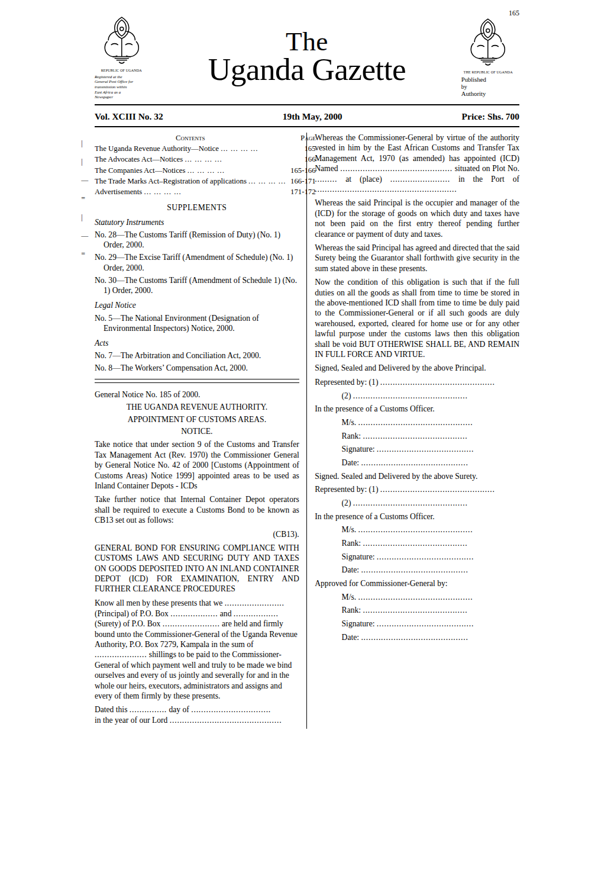165
Republic of Uganda
Registered at the
General Post Office for
transmission within
East Africa as a
Newspaper
The
Uganda Gazette
The Republic of Uganda
Published
by
Authority
Vol. XCIII No. 32
19th May, 2000
Price: Shs. 700
||—=|—=
| Contents | Page |
| The Uganda Revenue Authority—Notice | 165 |
| The Advocates Act—Notices | 166 |
| The Companies Act—Notices | 165-166 |
| The Trade Marks Act–Registration of applications | 166-171 |
| Advertisements | 171-172 |
Supplements
Statutory Instruments
No. 28—The Customs Tariff (Remission of Duty) (No. 1) Order, 2000.
No. 29—The Excise Tariff (Amendment of Schedule) (No. 1) Order, 2000.
No. 30—The Customs Tariff (Amendment of Schedule 1) (No. 1) Order, 2000.
Legal Notice
No. 5—The National Environment (Designation of Environmental Inspectors) Notice, 2000.
Acts
No. 7—The Arbitration and Conciliation Act, 2000.
No. 8—The Workers’ Compensation Act, 2000.
General Notice No. 185 of 2000.
The Uganda Revenue Authority.
Appointment of Customs Areas.
Notice.
Take notice that under section 9 of the Customs and Transfer Tax Management Act (Rev. 1970) the Commissioner General by General Notice No. 42 of 2000 [Customs (Appointment of Customs Areas) Notice 1999] appointed areas to be used as Inland Container Depots - ICDs
Take further notice that Internal Container Depot operators shall be required to execute a Customs Bond to be known as CB13 set out as follows:
(CB13).
General Bond for Ensuring Compliance with Customs Laws and Securing Duty and Taxes on Goods Deposited into an Inland Container Depot (ICD) for Examination, Entry and Further Clearance Procedures
Know all men by these presents that we ........................
(Principal) of P.O. Box ................... and ..................
(Surety) of P.O. Box ....................... are held and firmly bound unto the Commissioner-General of the Uganda Revenue Authority, P.O. Box 7279, Kampala in the sum of ..................... shillings to be paid to the Commissioner-General of which payment well and truly to be made we bind ourselves and every of us jointly and severally for and in the whole our heirs, executors, administrators and assigns and every of them firmly by these presents.
Dated this ............... day of ................................
in the year of our Lord .............................................
Whereas the Commissioner-General by virtue of the authority vested in him by the East African Customs and Transfer Tax Management Act, 1970 (as amended) has appointed (ICD) Named ............................................. situated on Plot No. ......... at (place) ........................ in the Port of .........................................................
Whereas the said Principal is the occupier and manager of the (ICD) for the storage of goods on which duty and taxes have not been paid on the first entry thereof pending further clearance or payment of duty and taxes.
Whereas the said Principal has agreed and directed that the said Surety being the Guarantor shall forthwith give security in the sum stated above in these presents.
Now the condition of this obligation is such that if the full duties on all the goods as shall from time to time be stored in the above-mentioned ICD shall from time to time be duly paid to the Commissioner-General or if all such goods are duly warehoused, exported, cleared for home use or for any other lawful purpose under the customs laws then this obligation shall be void BUT OTHERWISE SHALL BE, AND REMAIN IN FULL FORCE AND VIRTUE.
Signed, Sealed and Delivered by the above Principal.
Represented by: (1) ..............................................
(2) ..............................................
In the presence of a Customs Officer.
M/s. ..............................................
Rank: ..........................................
Signature: .......................................
Date: ...........................................
Signed. Sealed and Delivered by the above Surety.
Represented by: (1) ..............................................
(2) ..............................................
In the presence of a Customs Officer.
M/s. ..............................................
Rank: ..........................................
Signature: .......................................
Date: ...........................................
Approved for Commissioner-General by:
M/s. ..............................................
Rank: ..........................................
Signature: .......................................
Date: ...........................................